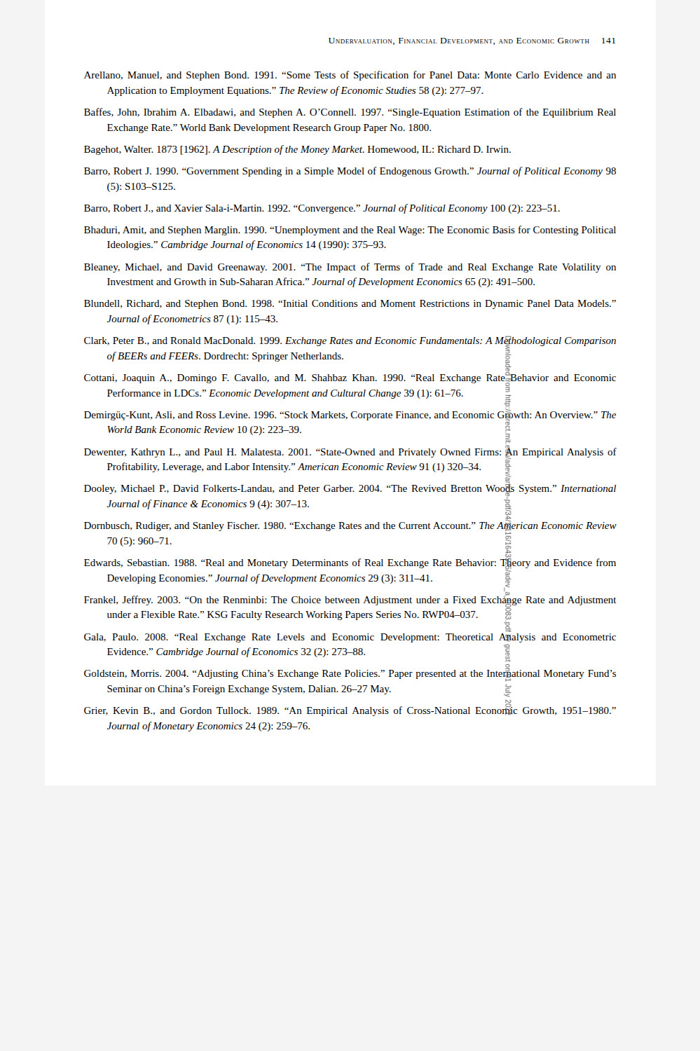Undervaluation, Financial Development, and Economic Growth141
Arellano, Manuel, and Stephen Bond. 1991. “Some Tests of Specification for Panel Data: Monte Carlo Evidence and an Application to Employment Equations.” The Review of Economic Studies 58 (2): 277–97.
Baffes, John, Ibrahim A. Elbadawi, and Stephen A. O’Connell. 1997. “Single-Equation Estimation of the Equilibrium Real Exchange Rate.” World Bank Development Research Group Paper No. 1800.
Bagehot, Walter. 1873 [1962]. A Description of the Money Market. Homewood, IL: Richard D. Irwin.
Barro, Robert J. 1990. “Government Spending in a Simple Model of Endogenous Growth.” Journal of Political Economy 98 (5): S103–S125.
Barro, Robert J., and Xavier Sala-i-Martin. 1992. “Convergence.” Journal of Political Economy 100 (2): 223–51.
Bhaduri, Amit, and Stephen Marglin. 1990. “Unemployment and the Real Wage: The Economic Basis for Contesting Political Ideologies.” Cambridge Journal of Economics 14 (1990): 375–93.
Bleaney, Michael, and David Greenaway. 2001. “The Impact of Terms of Trade and Real Exchange Rate Volatility on Investment and Growth in Sub-Saharan Africa.” Journal of Development Economics 65 (2): 491–500.
Blundell, Richard, and Stephen Bond. 1998. “Initial Conditions and Moment Restrictions in Dynamic Panel Data Models.” Journal of Econometrics 87 (1): 115–43.
Clark, Peter B., and Ronald MacDonald. 1999. Exchange Rates and Economic Fundamentals: A Methodological Comparison of BEERs and FEERs. Dordrecht: Springer Netherlands.
Cottani, Joaquin A., Domingo F. Cavallo, and M. Shahbaz Khan. 1990. “Real Exchange Rate Behavior and Economic Performance in LDCs.” Economic Development and Cultural Change 39 (1): 61–76.
Demirgüç-Kunt, Asli, and Ross Levine. 1996. “Stock Markets, Corporate Finance, and Economic Growth: An Overview.” The World Bank Economic Review 10 (2): 223–39.
Dewenter, Kathryn L., and Paul H. Malatesta. 2001. “State-Owned and Privately Owned Firms: An Empirical Analysis of Profitability, Leverage, and Labor Intensity.” American Economic Review 91 (1) 320–34.
Dooley, Michael P., David Folkerts-Landau, and Peter Garber. 2004. “The Revived Bretton Woods System.” International Journal of Finance & Economics 9 (4): 307–13.
Dornbusch, Rudiger, and Stanley Fischer. 1980. “Exchange Rates and the Current Account.” The American Economic Review 70 (5): 960–71.
Edwards, Sebastian. 1988. “Real and Monetary Determinants of Real Exchange Rate Behavior: Theory and Evidence from Developing Economies.” Journal of Development Economics 29 (3): 311–41.
Frankel, Jeffrey. 2003. “On the Renminbi: The Choice between Adjustment under a Fixed Exchange Rate and Adjustment under a Flexible Rate.” KSG Faculty Research Working Papers Series No. RWP04–037.
Gala, Paulo. 2008. “Real Exchange Rate Levels and Economic Development: Theoretical Analysis and Econometric Evidence.” Cambridge Journal of Economics 32 (2): 273–88.
Goldstein, Morris. 2004. “Adjusting China’s Exchange Rate Policies.” Paper presented at the International Monetary Fund’s Seminar on China’s Foreign Exchange System, Dalian. 26–27 May.
Grier, Kevin B., and Gordon Tullock. 1989. “An Empirical Analysis of Cross-National Economic Growth, 1951–1980.” Journal of Monetary Economics 24 (2): 259–76.
Downloaded from http://direct.mit.edu/adev/article-pdf/34/1/116/1643525/adev_a_00083.pdf by guest on 01 July 2022